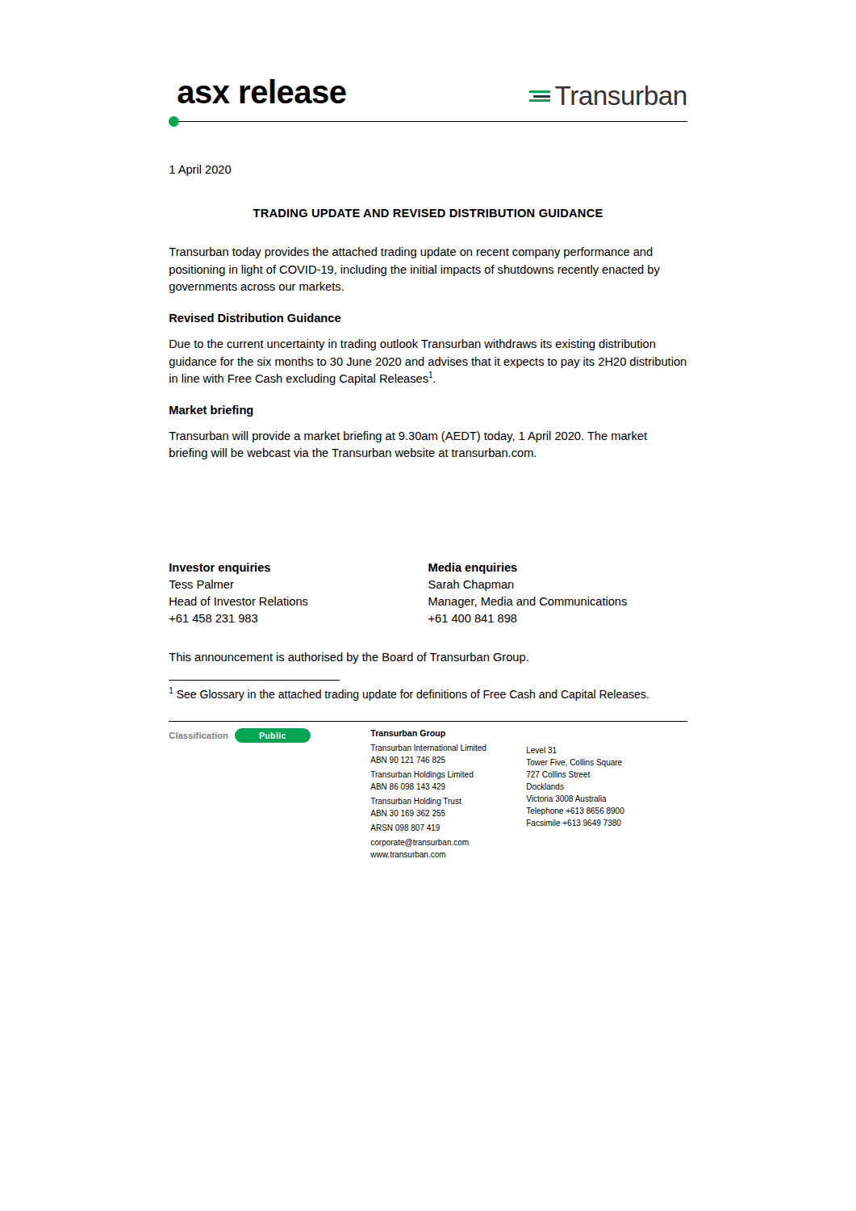asx release
Transurban
1 April 2020
TRADING UPDATE AND REVISED DISTRIBUTION GUIDANCE
Transurban today provides the attached trading update on recent company performance and positioning in light of COVID-19, including the initial impacts of shutdowns recently enacted by governments across our markets.
Revised Distribution Guidance
Due to the current uncertainty in trading outlook Transurban withdraws its existing distribution guidance for the six months to 30 June 2020 and advises that it expects to pay its 2H20 distribution in line with Free Cash excluding Capital Releases1.
Market briefing
Transurban will provide a market briefing at 9.30am (AEDT) today, 1 April 2020. The market briefing will be webcast via the Transurban website at transurban.com.
Investor enquiries
Tess Palmer
Head of Investor Relations
+61 458 231 983
Media enquiries
Sarah Chapman
Manager, Media and Communications
+61 400 841 898
This announcement is authorised by the Board of Transurban Group.
1 See Glossary in the attached trading update for definitions of Free Cash and Capital Releases.
Classification Public
Transurban Group
Transurban International Limited
ABN 90 121 746 825
Transurban Holdings Limited
ABN 86 098 143 429
Transurban Holding Trust
ABN 30 169 362 255
ARSN 098 807 419
corporate@transurban.com
www.transurban.com
Level 31
Tower Five, Collins Square
727 Collins Street
Docklands
Victoria 3008 Australia
Telephone +613 8656 8900
Facsimile +613 9649 7380